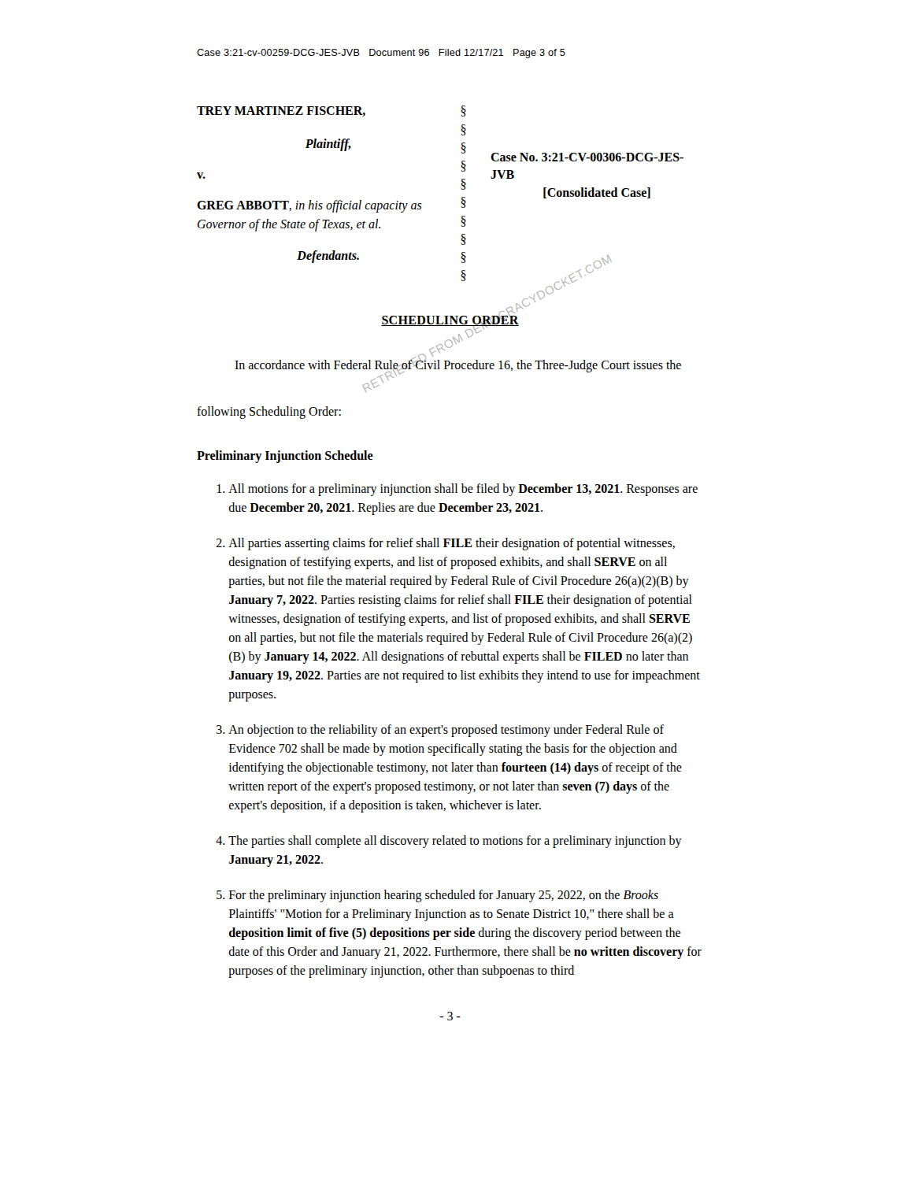Case 3:21-cv-00259-DCG-JES-JVB Document 96 Filed 12/17/21 Page 3 of 5
| Trey Martinez Fischer, Plaintiff, v. GREG ABBOTT , in his official capacity as Governor of the State of Texas, et al. Defendants. | § § § § § § § § § § | Case No. 3:21-CV-00306-DCG-JES-JVB [Consolidated Case] |
SCHEDULING ORDER
In accordance with Federal Rule of Civil Procedure 16, the Three-Judge Court issues the
following Scheduling Order:
Preliminary Injunction Schedule
All motions for a preliminary injunction shall be filed by December 13, 2021. Responses are due December 20, 2021. Replies are due December 23, 2021.
All parties asserting claims for relief shall FILE their designation of potential witnesses, designation of testifying experts, and list of proposed exhibits, and shall SERVE on all parties, but not file the material required by Federal Rule of Civil Procedure 26(a)(2)(B) by January 7, 2022. Parties resisting claims for relief shall FILE their designation of potential witnesses, designation of testifying experts, and list of proposed exhibits, and shall SERVE on all parties, but not file the materials required by Federal Rule of Civil Procedure 26(a)(2)(B) by January 14, 2022. All designations of rebuttal experts shall be FILED no later than January 19, 2022. Parties are not required to list exhibits they intend to use for impeachment purposes.
An objection to the reliability of an expert's proposed testimony under Federal Rule of Evidence 702 shall be made by motion specifically stating the basis for the objection and identifying the objectionable testimony, not later than fourteen (14) days of receipt of the written report of the expert's proposed testimony, or not later than seven (7) days of the expert's deposition, if a deposition is taken, whichever is later.
The parties shall complete all discovery related to motions for a preliminary injunction by January 21, 2022.
For the preliminary injunction hearing scheduled for January 25, 2022, on the Brooks Plaintiffs' "Motion for a Preliminary Injunction as to Senate District 10," there shall be a deposition limit of five (5) depositions per side during the discovery period between the date of this Order and January 21, 2022. Furthermore, there shall be no written discovery for purposes of the preliminary injunction, other than subpoenas to third
RETRIEVED FROM DEMOCRACYDOCKET.COM
- 3 -